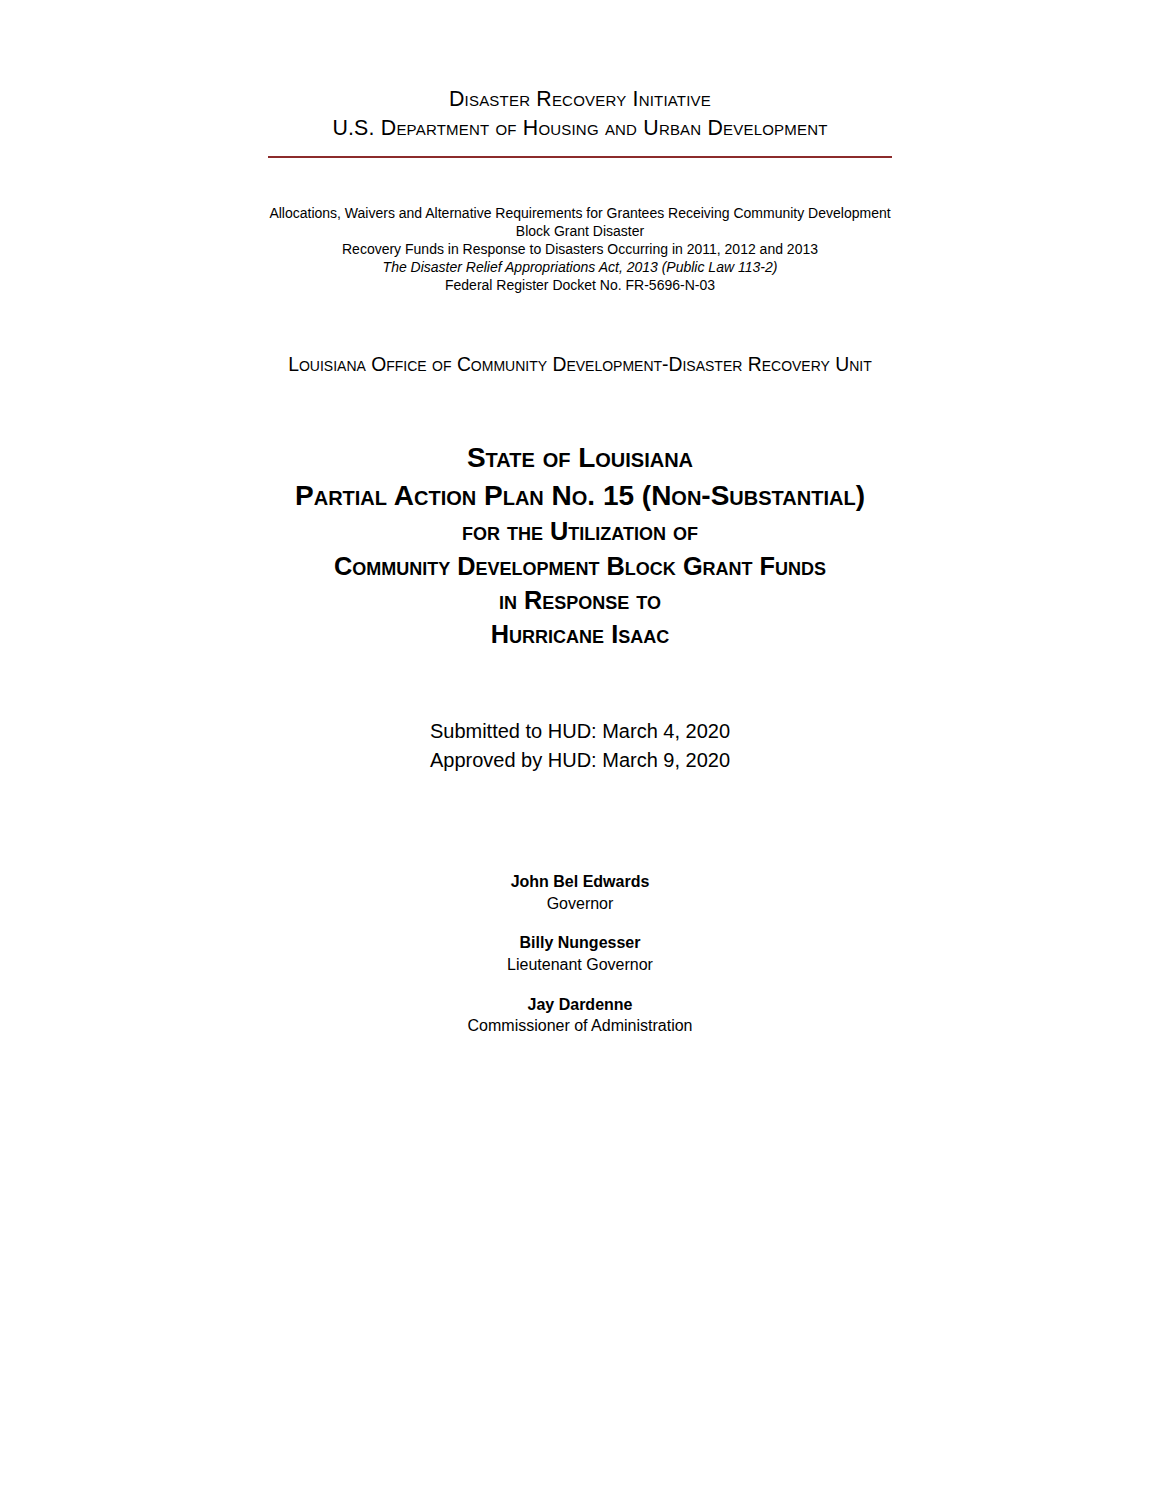Disaster Recovery Initiative
U.S. Department of Housing and Urban Development
Allocations, Waivers and Alternative Requirements for Grantees Receiving Community Development Block Grant Disaster
Recovery Funds in Response to Disasters Occurring in 2011, 2012 and 2013
The Disaster Relief Appropriations Act, 2013 (Public Law 113-2)
Federal Register Docket No. FR-5696-N-03
Louisiana Office of Community Development-Disaster Recovery Unit
State of Louisiana
Partial Action Plan No. 15 (Non-Substantial)
for the Utilization of
Community Development Block Grant Funds
in Response to
Hurricane Isaac
Submitted to HUD: March 4, 2020
Approved by HUD: March 9, 2020
John Bel Edwards
Governor
Billy Nungesser
Lieutenant Governor
Jay Dardenne
Commissioner of Administration